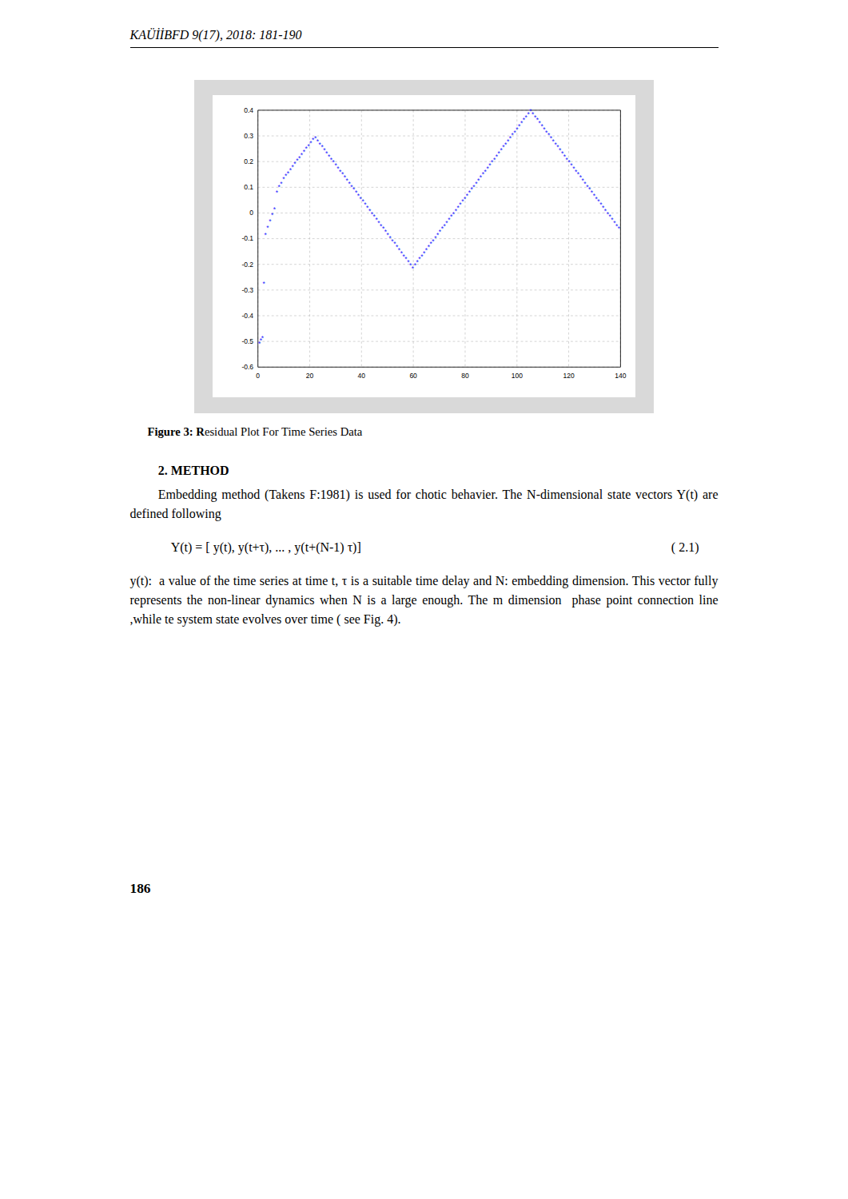KAÜİİBFD 9(17), 2018: 181-190
0.4 0.3 0.2 0.1 0 -0.1 -0.2 -0.3 -0.4 -0.5 -0.6 0 20 40 60 80 100 120 140 * * * * * * * * * * * * * * * * * * * * * * * * * * * * * * * * * * * * * * * * * * * * * * * * * * * * * * * * * * * * * * * * * * * * * * * * * * * * * * * * * * * * * * * * * * * * * * * * * * * * * * * * * * * * * * * * * * * * * * * * * * * * * * * * * * * * * * * * * * * * * * * * * * * * * * * * * * * * * * * * *
Figure 3: Residual Plot For Time Series Data
2. METHOD
Embedding method (Takens F:1981) is used for chotic behavier. The N-dimensional state vectors Y(t) are defined following
Y(t) = [ y(t), y(t+τ), ... , y(t+(N-1) τ)] ( 2.1)
y(t): a value of the time series at time t, τ is a suitable time delay and N: embedding dimension. This vector fully represents the non-linear dynamics when N is a large enough. The m dimension phase point connection line ,while te system state evolves over time ( see Fig. 4).
186